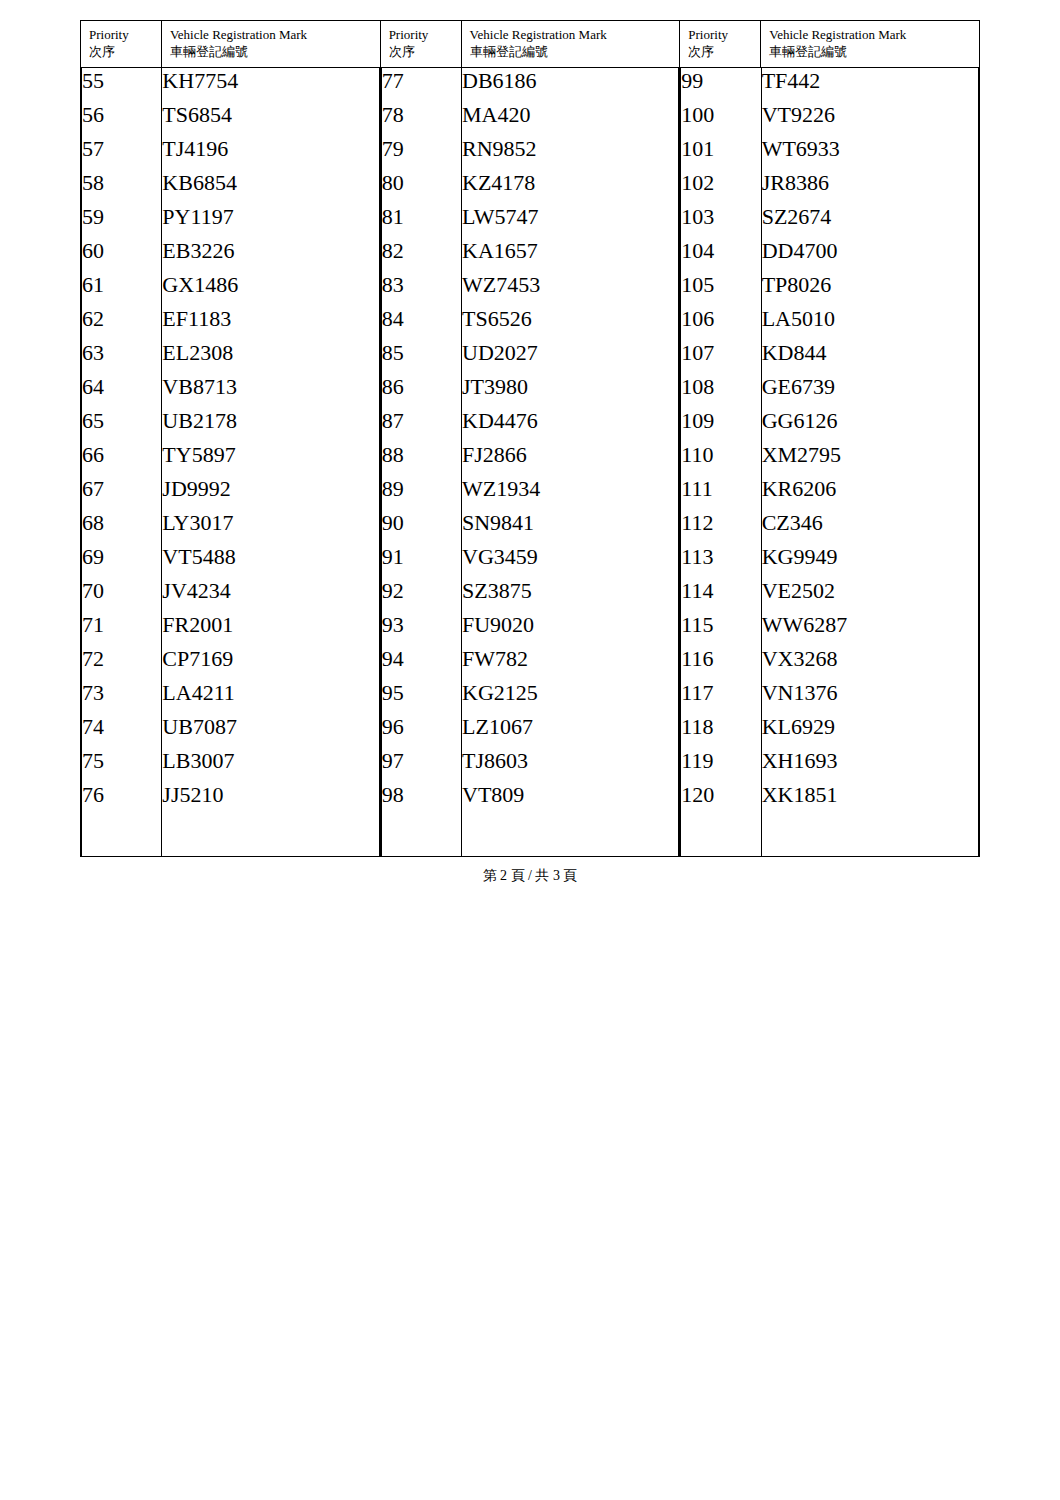| Priority 次序 | Vehicle Registration Mark 車輛登記編號 | Priority 次序 | Vehicle Registration Mark 車輛登記編號 | Priority 次序 | Vehicle Registration Mark 車輛登記編號 |
| --- | --- | --- | --- | --- | --- |
| / 55 / KH7754 / / 56 / TS6854 / / 57 / TJ4196 / / 58 / KB6854 / / 59 / PY1197 / / 60 / EB3226 / / 61 / GX1486 / / 62 / EF1183 / / 63 / EL2308 / / 64 / VB8713 / / 65 / UB2178 / / 66 / TY5897 / / 67 / JD9992 / / 68 / LY3017 / / 69 / VT5488 / / 70 / JV4234 / / 71 / FR2001 / / 72 / CP7169 / / 73 / LA4211 / / 74 / UB7087 / / 75 / LB3007 / / 76 / JJ5210 / | / 77 / DB6186 / / 78 / MA420 / / 79 / RN9852 / / 80 / KZ4178 / / 81 / LW5747 / / 82 / KA1657 / / 83 / WZ7453 / / 84 / TS6526 / / 85 / UD2027 / / 86 / JT3980 / / 87 / KD4476 / / 88 / FJ2866 / / 89 / WZ1934 / / 90 / SN9841 / / 91 / VG3459 / / 92 / SZ3875 / / 93 / FU9020 / / 94 / FW782 / / 95 / KG2125 / / 96 / LZ1067 / / 97 / TJ8603 / / 98 / VT809 / | / 99 / TF442 / / 100 / VT9226 / / 101 / WT6933 / / 102 / JR8386 / / 103 / SZ2674 / / 104 / DD4700 / / 105 / TP8026 / / 106 / LA5010 / / 107 / KD844 / / 108 / GE6739 / / 109 / GG6126 / / 110 / XM2795 / / 111 / KR6206 / / 112 / CZ346 / / 113 / KG9949 / / 114 / VE2502 / / 115 / WW6287 / / 116 / VX3268 / / 117 / VN1376 / / 118 / KL6929 / / 119 / XH1693 / / 120 / XK1851 / |
第 2 頁 / 共 3 頁